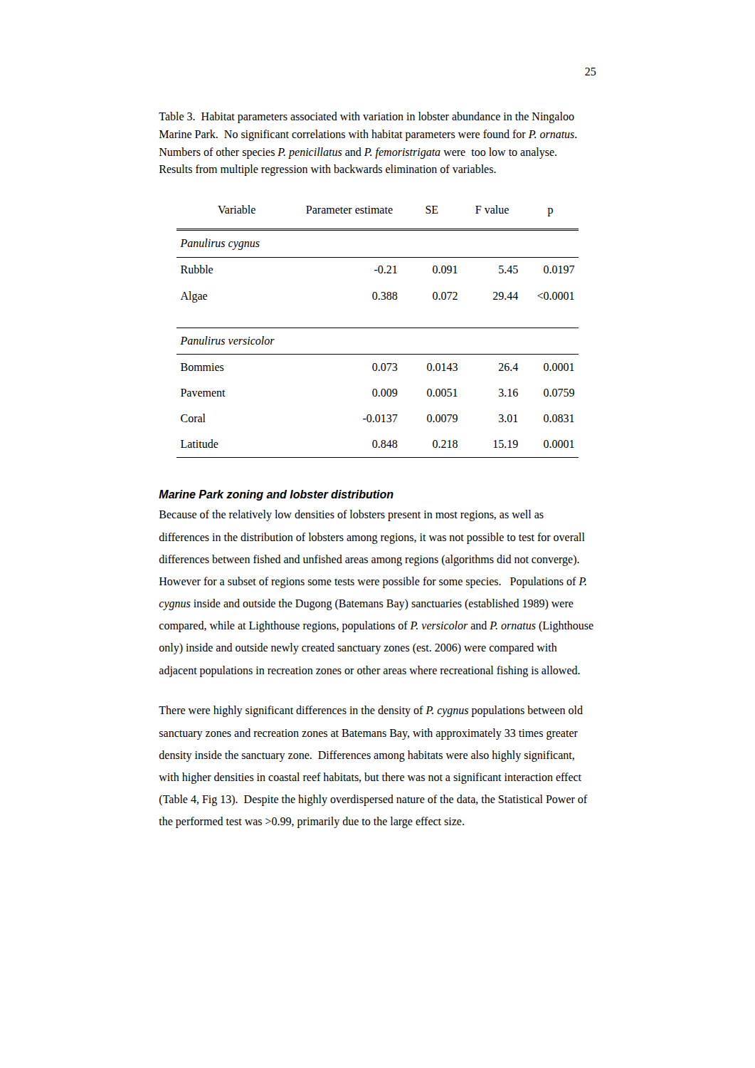25
Table 3. Habitat parameters associated with variation in lobster abundance in the Ningaloo Marine Park. No significant correlations with habitat parameters were found for P. ornatus. Numbers of other species P. penicillatus and P. femoristrigata were too low to analyse. Results from multiple regression with backwards elimination of variables.
| Variable | Parameter estimate | SE | F value | p |
| --- | --- | --- | --- | --- |
| Panulirus cygnus |
| Rubble | -0.21 | 0.091 | 5.45 | 0.0197 |
| Algae | 0.388 | 0.072 | 29.44 | <0.0001 |
| Panulirus versicolor |
| Bommies | 0.073 | 0.0143 | 26.4 | 0.0001 |
| Pavement | 0.009 | 0.0051 | 3.16 | 0.0759 |
| Coral | -0.0137 | 0.0079 | 3.01 | 0.0831 |
| Latitude | 0.848 | 0.218 | 15.19 | 0.0001 |
Marine Park zoning and lobster distribution
Because of the relatively low densities of lobsters present in most regions, as well as differences in the distribution of lobsters among regions, it was not possible to test for overall differences between fished and unfished areas among regions (algorithms did not converge). However for a subset of regions some tests were possible for some species. Populations of P. cygnus inside and outside the Dugong (Batemans Bay) sanctuaries (established 1989) were compared, while at Lighthouse regions, populations of P. versicolor and P. ornatus (Lighthouse only) inside and outside newly created sanctuary zones (est. 2006) were compared with adjacent populations in recreation zones or other areas where recreational fishing is allowed.
There were highly significant differences in the density of P. cygnus populations between old sanctuary zones and recreation zones at Batemans Bay, with approximately 33 times greater density inside the sanctuary zone. Differences among habitats were also highly significant, with higher densities in coastal reef habitats, but there was not a significant interaction effect (Table 4, Fig 13). Despite the highly overdispersed nature of the data, the Statistical Power of the performed test was >0.99, primarily due to the large effect size.